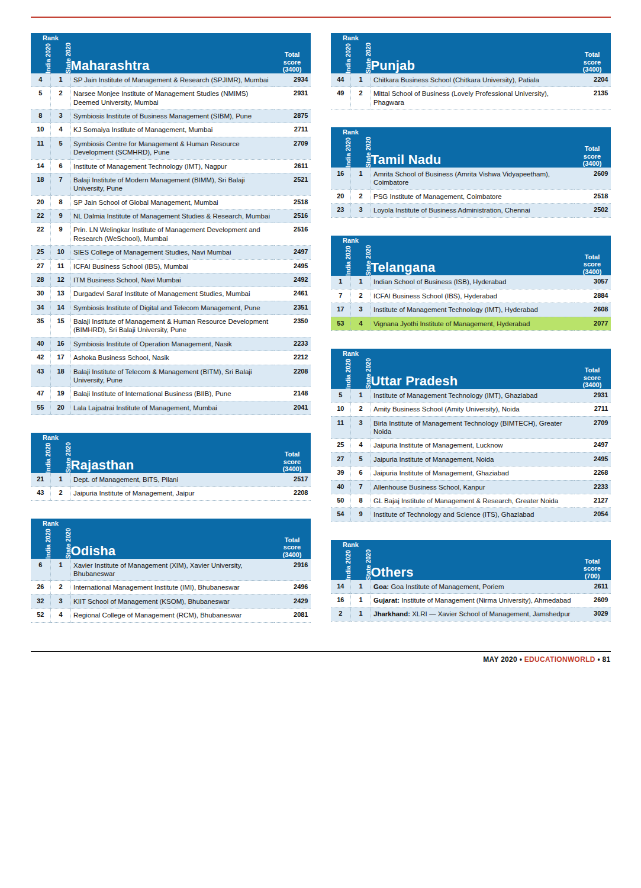| Rank | | |
| --- | --- | --- |
| India 2020 | State 2020 | Maharashtra | Total score (3400) |
| 4 | 1 | SP Jain Institute of Management & Research (SPJIMR), Mumbai | 2934 |
| 5 | 2 | Narsee Monjee Institute of Management Studies (NMIMS) Deemed University, Mumbai | 2931 |
| 8 | 3 | Symbiosis Institute of Business Management (SIBM), Pune | 2875 |
| 10 | 4 | KJ Somaiya Institute of Management, Mumbai | 2711 |
| 11 | 5 | Symbiosis Centre for Management & Human Resource Development (SCMHRD), Pune | 2709 |
| 14 | 6 | Institute of Management Technology (IMT), Nagpur | 2611 |
| 18 | 7 | Balaji Institute of Modern Management (BIMM), Sri Balaji University, Pune | 2521 |
| 20 | 8 | SP Jain School of Global Management, Mumbai | 2518 |
| 22 | 9 | NL Dalmia Institute of Management Studies & Research, Mumbai | 2516 |
| 22 | 9 | Prin. LN Welingkar Institute of Management Development and Research (WeSchool), Mumbai | 2516 |
| 25 | 10 | SIES College of Management Studies, Navi Mumbai | 2497 |
| 27 | 11 | ICFAI Business School (IBS), Mumbai | 2495 |
| 28 | 12 | ITM Business School, Navi Mumbai | 2492 |
| 30 | 13 | Durgadevi Saraf Institute of Management Studies, Mumbai | 2461 |
| 34 | 14 | Symbiosis Institute of Digital and Telecom Management, Pune | 2351 |
| 35 | 15 | Balaji Institute of Management & Human Resource Development (BIMHRD), Sri Balaji University, Pune | 2350 |
| 40 | 16 | Symbiosis Institute of Operation Management, Nasik | 2233 |
| 42 | 17 | Ashoka Business School, Nasik | 2212 |
| 43 | 18 | Balaji Institute of Telecom & Management (BITM), Sri Balaji University, Pune | 2208 |
| 47 | 19 | Balaji Institute of International Business (BIIB), Pune | 2148 |
| 55 | 20 | Lala Lajpatrai Institute of Management, Mumbai | 2041 |
| Rank | | |
| --- | --- | --- |
| India 2020 | State 2020 | Rajasthan | Total score (3400) |
| 21 | 1 | Dept. of Management, BITS, Pilani | 2517 |
| 43 | 2 | Jaipuria Institute of Management, Jaipur | 2208 |
| Rank | | |
| --- | --- | --- |
| India 2020 | State 2020 | Odisha | Total score (3400) |
| 6 | 1 | Xavier Institute of Management (XIM), Xavier University, Bhubaneswar | 2916 |
| 26 | 2 | International Management Institute (IMI), Bhubaneswar | 2496 |
| 32 | 3 | KIIT School of Management (KSOM), Bhubaneswar | 2429 |
| 52 | 4 | Regional College of Management (RCM), Bhubaneswar | 2081 |
| Rank | | |
| --- | --- | --- |
| India 2020 | State 2020 | Punjab | Total score (3400) |
| 44 | 1 | Chitkara Business School (Chitkara University), Patiala | 2204 |
| 49 | 2 | Mittal School of Business (Lovely Professional University), Phagwara | 2135 |
| Rank | | |
| --- | --- | --- |
| India 2020 | State 2020 | Tamil Nadu | Total score (3400) |
| 16 | 1 | Amrita School of Business (Amrita Vishwa Vidyapeetham), Coimbatore | 2609 |
| 20 | 2 | PSG Institute of Management, Coimbatore | 2518 |
| 23 | 3 | Loyola Institute of Business Administration, Chennai | 2502 |
| Rank | | |
| --- | --- | --- |
| India 2020 | State 2020 | Telangana | Total score (3400) |
| 1 | 1 | Indian School of Business (ISB), Hyderabad | 3057 |
| 7 | 2 | ICFAI Business School (IBS), Hyderabad | 2884 |
| 17 | 3 | Institute of Management Technology (IMT), Hyderabad | 2608 |
| 53 | 4 | Vignana Jyothi Institute of Management, Hyderabad | 2077 |
| Rank | | |
| --- | --- | --- |
| India 2020 | State 2020 | Uttar Pradesh | Total score (3400) |
| 5 | 1 | Institute of Management Technology (IMT), Ghaziabad | 2931 |
| 10 | 2 | Amity Business School (Amity University), Noida | 2711 |
| 11 | 3 | Birla Institute of Management Technology (BIMTECH), Greater Noida | 2709 |
| 25 | 4 | Jaipuria Institute of Management, Lucknow | 2497 |
| 27 | 5 | Jaipuria Institute of Management, Noida | 2495 |
| 39 | 6 | Jaipuria Institute of Management, Ghaziabad | 2268 |
| 40 | 7 | Allenhouse Business School, Kanpur | 2233 |
| 50 | 8 | GL Bajaj Institute of Management & Research, Greater Noida | 2127 |
| 54 | 9 | Institute of Technology and Science (ITS), Ghaziabad | 2054 |
| Rank | | |
| --- | --- | --- |
| India 2020 | State 2020 | Others | Total score (700) |
| 14 | 1 | Goa: Goa Institute of Management, Poriem | 2611 |
| 16 | 1 | Gujarat: Institute of Management (Nirma University), Ahmedabad | 2609 |
| 2 | 1 | Jharkhand: XLRI — Xavier School of Management, Jamshedpur | 3029 |
MAY 2020 • EDUCATIONWORLD • 81